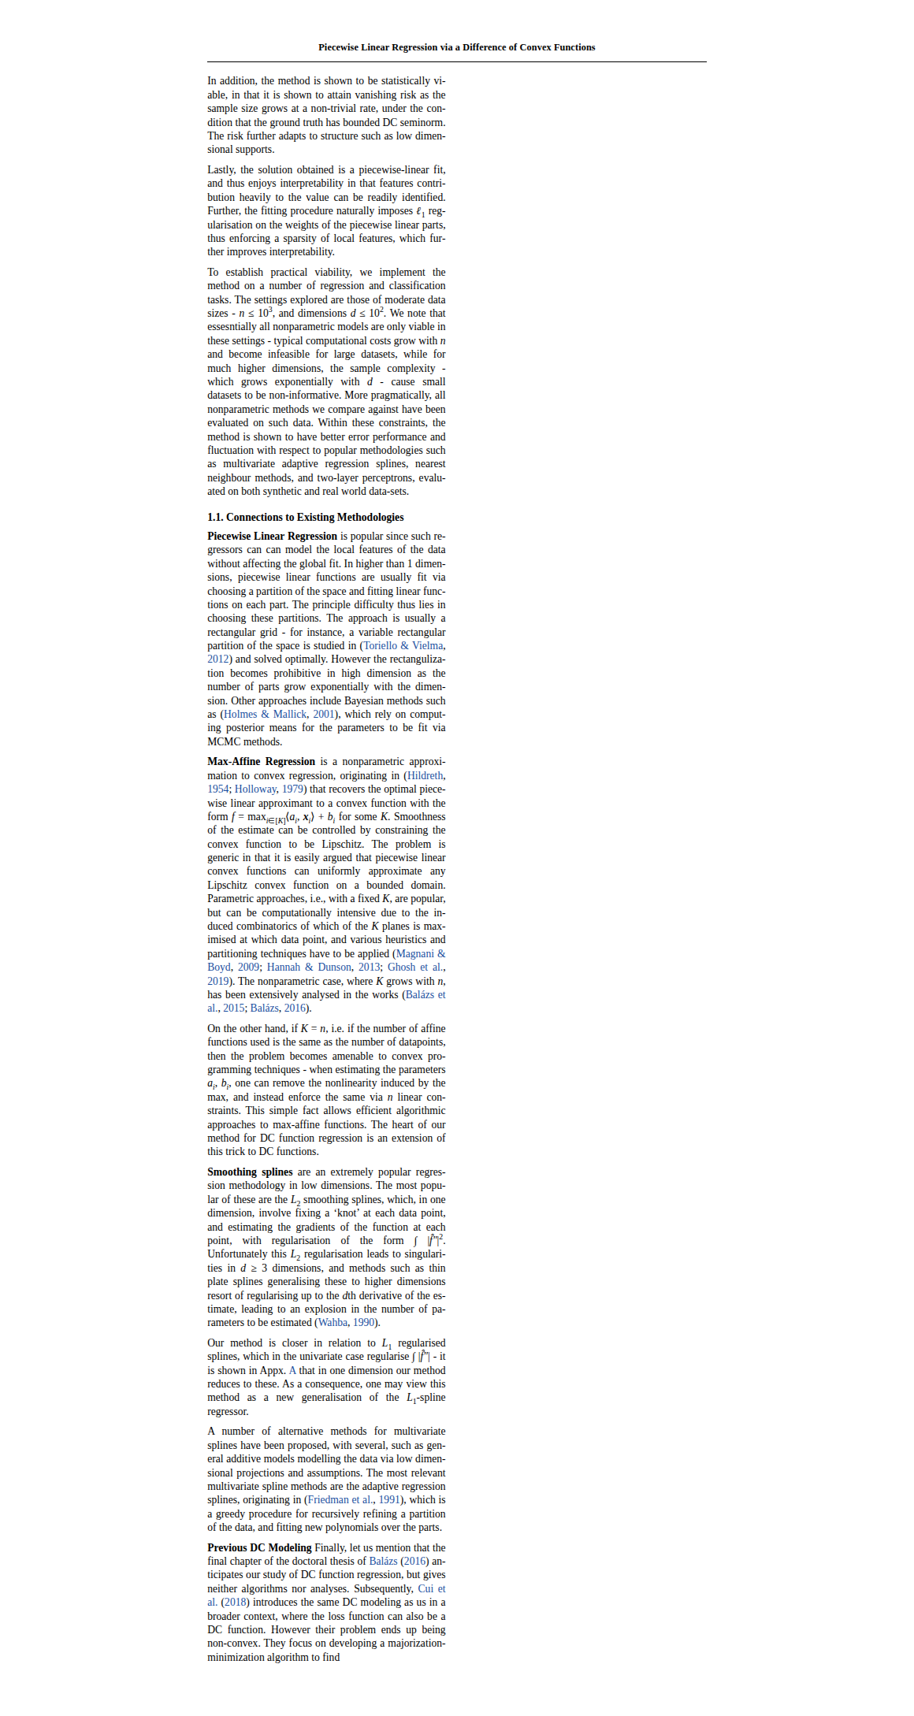Piecewise Linear Regression via a Difference of Convex Functions
In addition, the method is shown to be statistically viable, in that it is shown to attain vanishing risk as the sample size grows at a non-trivial rate, under the condition that the ground truth has bounded DC seminorm. The risk further adapts to structure such as low dimensional supports.
Lastly, the solution obtained is a piecewise-linear fit, and thus enjoys interpretability in that features contribution heavily to the value can be readily identified. Further, the fitting procedure naturally imposes ℓ1 regularisation on the weights of the piecewise linear parts, thus enforcing a sparsity of local features, which further improves interpretability.
To establish practical viability, we implement the method on a number of regression and classification tasks. The settings explored are those of moderate data sizes - n ≤ 103, and dimensions d ≤ 102. We note that essesntially all nonparametric models are only viable in these settings - typical computational costs grow with n and become infeasible for large datasets, while for much higher dimensions, the sample complexity - which grows exponentially with d - cause small datasets to be non-informative. More pragmatically, all nonparametric methods we compare against have been evaluated on such data. Within these constraints, the method is shown to have better error performance and fluctuation with respect to popular methodologies such as multivariate adaptive regression splines, nearest neighbour methods, and two-layer perceptrons, evaluated on both synthetic and real world data-sets.
1.1. Connections to Existing Methodologies
Piecewise Linear Regression is popular since such regressors can can model the local features of the data without affecting the global fit. In higher than 1 dimensions, piecewise linear functions are usually fit via choosing a partition of the space and fitting linear functions on each part. The principle difficulty thus lies in choosing these partitions. The approach is usually a rectangular grid - for instance, a variable rectangular partition of the space is studied in (Toriello & Vielma, 2012) and solved optimally. However the rectangulization becomes prohibitive in high dimension as the number of parts grow exponentially with the dimension. Other approaches include Bayesian methods such as (Holmes & Mallick, 2001), which rely on computing posterior means for the parameters to be fit via MCMC methods.
Max-Affine Regression is a nonparametric approximation to convex regression, originating in (Hildreth, 1954; Holloway, 1979) that recovers the optimal piece-wise linear approximant to a convex function with the form f = maxi∈[K]⟨ai, xi⟩ + bi for some K. Smoothness of the estimate can be controlled by constraining the convex function to be Lipschitz. The problem is generic in that it is easily argued that piecewise linear convex functions can uniformly approximate any Lipschitz convex function on a bounded domain. Parametric approaches, i.e., with a fixed K, are popular, but can be computationally intensive due to the induced combinatorics of which of the K planes is maximised at which data point, and various heuristics and partitioning techniques have to be applied (Magnani & Boyd, 2009; Hannah & Dunson, 2013; Ghosh et al., 2019). The nonparametric case, where K grows with n, has been extensively analysed in the works (Balázs et al., 2015; Balázs, 2016).
On the other hand, if K = n, i.e. if the number of affine functions used is the same as the number of datapoints, then the problem becomes amenable to convex programming techniques - when estimating the parameters ai, bi, one can remove the nonlinearity induced by the max, and instead enforce the same via n linear constraints. This simple fact allows efficient algorithmic approaches to max-affine functions. The heart of our method for DC function regression is an extension of this trick to DC functions.
Smoothing splines are an extremely popular regression methodology in low dimensions. The most popular of these are the L2 smoothing splines, which, in one dimension, involve fixing a ‘knot’ at each data point, and estimating the gradients of the function at each point, with regularisation of the form ∫ |f̂″|2. Unfortunately this L2 regularisation leads to singularities in d ≥ 3 dimensions, and methods such as thin plate splines generalising these to higher dimensions resort of regularising up to the dth derivative of the estimate, leading to an explosion in the number of parameters to be estimated (Wahba, 1990).
Our method is closer in relation to L1 regularised splines, which in the univariate case regularise ∫ |f̂″| - it is shown in Appx. A that in one dimension our method reduces to these. As a consequence, one may view this method as a new generalisation of the L1-spline regressor.
A number of alternative methods for multivariate splines have been proposed, with several, such as general additive models modelling the data via low dimensional projections and assumptions. The most relevant multivariate spline methods are the adaptive regression splines, originating in (Friedman et al., 1991), which is a greedy procedure for recursively refining a partition of the data, and fitting new polynomials over the parts.
Previous DC Modeling Finally, let us mention that the final chapter of the doctoral thesis of Balázs (2016) anticipates our study of DC function regression, but gives neither algorithms nor analyses. Subsequently, Cui et al. (2018) introduces the same DC modeling as us in a broader context, where the loss function can also be a DC function. However their problem ends up being non-convex. They focus on developing a majorization-minimization algorithm to find